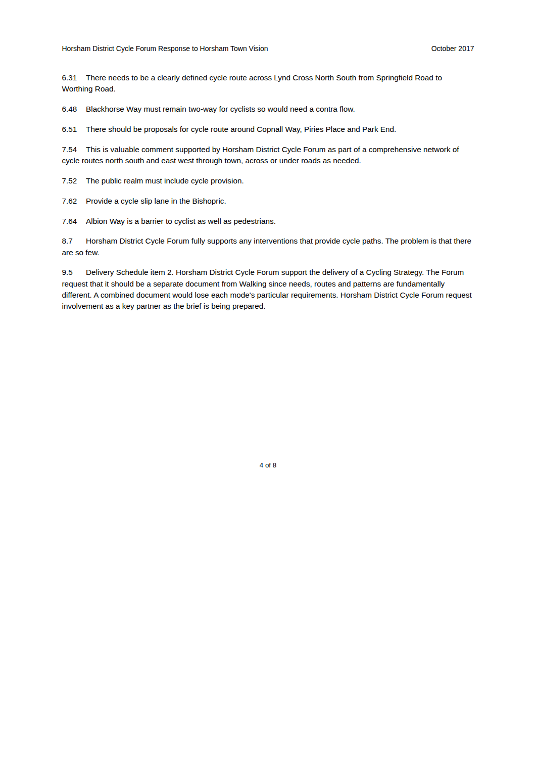Horsham District Cycle Forum Response to Horsham Town Vision
October 2017
6.31 There needs to be a clearly defined cycle route across Lynd Cross North South from Springfield Road to Worthing Road.
6.48 Blackhorse Way must remain two-way for cyclists so would need a contra flow.
6.51 There should be proposals for cycle route around Copnall Way, Piries Place and Park End.
7.54 This is valuable comment supported by Horsham District Cycle Forum as part of a comprehensive network of cycle routes north south and east west through town, across or under roads as needed.
7.52 The public realm must include cycle provision.
7.62 Provide a cycle slip lane in the Bishopric.
7.64 Albion Way is a barrier to cyclist as well as pedestrians.
8.7 Horsham District Cycle Forum fully supports any interventions that provide cycle paths. The problem is that there are so few.
9.5 Delivery Schedule item 2. Horsham District Cycle Forum support the delivery of a Cycling Strategy. The Forum request that it should be a separate document from Walking since needs, routes and patterns are fundamentally different. A combined document would lose each mode's particular requirements. Horsham District Cycle Forum request involvement as a key partner as the brief is being prepared.
4 of 8